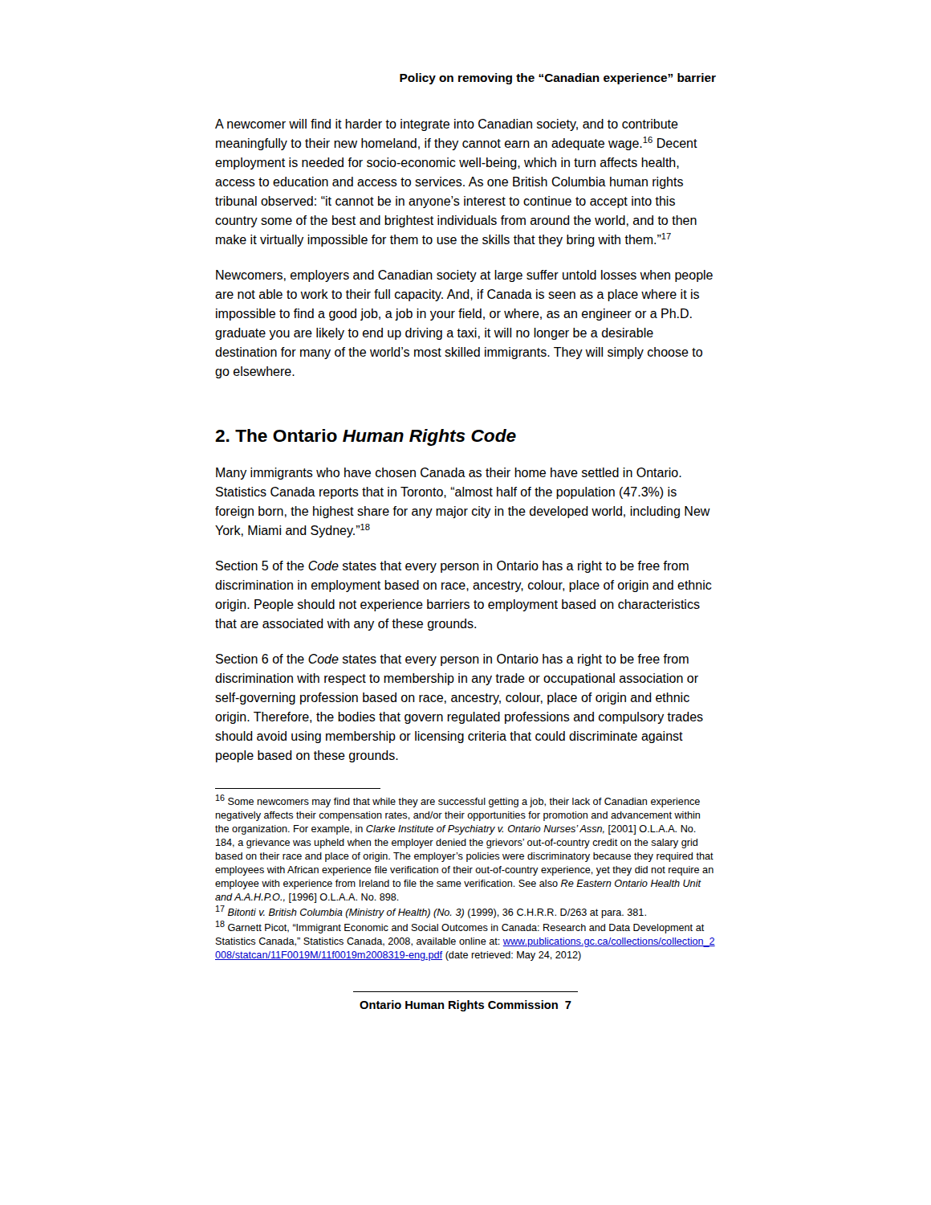Policy on removing the “Canadian experience” barrier
A newcomer will find it harder to integrate into Canadian society, and to contribute meaningfully to their new homeland, if they cannot earn an adequate wage.16 Decent employment is needed for socio-economic well-being, which in turn affects health, access to education and access to services. As one British Columbia human rights tribunal observed: “it cannot be in anyone’s interest to continue to accept into this country some of the best and brightest individuals from around the world, and to then make it virtually impossible for them to use the skills that they bring with them.”17
Newcomers, employers and Canadian society at large suffer untold losses when people are not able to work to their full capacity. And, if Canada is seen as a place where it is impossible to find a good job, a job in your field, or where, as an engineer or a Ph.D. graduate you are likely to end up driving a taxi, it will no longer be a desirable destination for many of the world’s most skilled immigrants. They will simply choose to go elsewhere.
2. The Ontario Human Rights Code
Many immigrants who have chosen Canada as their home have settled in Ontario. Statistics Canada reports that in Toronto, “almost half of the population (47.3%) is foreign born, the highest share for any major city in the developed world, including New York, Miami and Sydney.”18
Section 5 of the Code states that every person in Ontario has a right to be free from discrimination in employment based on race, ancestry, colour, place of origin and ethnic origin. People should not experience barriers to employment based on characteristics that are associated with any of these grounds.
Section 6 of the Code states that every person in Ontario has a right to be free from discrimination with respect to membership in any trade or occupational association or self-governing profession based on race, ancestry, colour, place of origin and ethnic origin. Therefore, the bodies that govern regulated professions and compulsory trades should avoid using membership or licensing criteria that could discriminate against people based on these grounds.
16 Some newcomers may find that while they are successful getting a job, their lack of Canadian experience negatively affects their compensation rates, and/or their opportunities for promotion and advancement within the organization. For example, in Clarke Institute of Psychiatry v. Ontario Nurses’ Assn, [2001] O.L.A.A. No. 184, a grievance was upheld when the employer denied the grievors’ out-of-country credit on the salary grid based on their race and place of origin. The employer’s policies were discriminatory because they required that employees with African experience file verification of their out-of-country experience, yet they did not require an employee with experience from Ireland to file the same verification. See also Re Eastern Ontario Health Unit and A.A.H.P.O., [1996] O.L.A.A. No. 898.
17 Bitonti v. British Columbia (Ministry of Health) (No. 3) (1999), 36 C.H.R.R. D/263 at para. 381.
18 Garnett Picot, “Immigrant Economic and Social Outcomes in Canada: Research and Data Development at Statistics Canada,” Statistics Canada, 2008, available online at: www.publications.gc.ca/collections/collection_2008/statcan/11F0019M/11f0019m2008319-eng.pdf (date retrieved: May 24, 2012)
Ontario Human Rights Commission 7